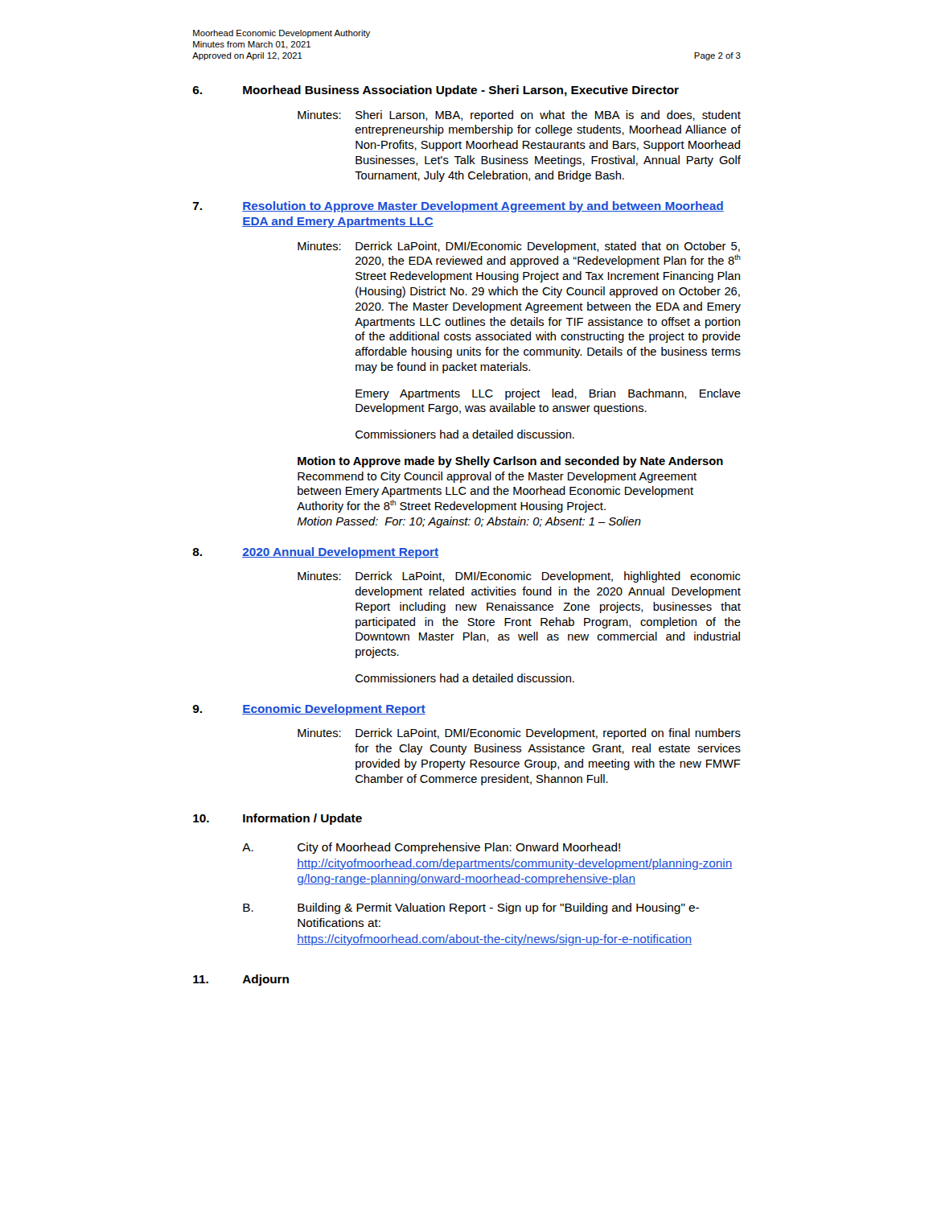Moorhead Economic Development Authority
Minutes from March 01, 2021
Approved on April 12, 2021 Page 2 of 3
6.
Moorhead Business Association Update - Sheri Larson, Executive Director
Minutes:
Sheri Larson, MBA, reported on what the MBA is and does, student entrepreneurship membership for college students, Moorhead Alliance of Non-Profits, Support Moorhead Restaurants and Bars, Support Moorhead Businesses, Let's Talk Business Meetings, Frostival, Annual Party Golf Tournament, July 4th Celebration, and Bridge Bash.
7.
Resolution to Approve Master Development Agreement by and between Moorhead EDA and Emery Apartments LLC
Minutes:
Derrick LaPoint, DMI/Economic Development, stated that on October 5, 2020, the EDA reviewed and approved a “Redevelopment Plan for the 8th Street Redevelopment Housing Project and Tax Increment Financing Plan (Housing) District No. 29 which the City Council approved on October 26, 2020. The Master Development Agreement between the EDA and Emery Apartments LLC outlines the details for TIF assistance to offset a portion of the additional costs associated with constructing the project to provide affordable housing units for the community. Details of the business terms may be found in packet materials.
Emery Apartments LLC project lead, Brian Bachmann, Enclave Development Fargo, was available to answer questions.
Commissioners had a detailed discussion.
Motion to Approve made by Shelly Carlson and seconded by Nate Anderson
Recommend to City Council approval of the Master Development Agreement between Emery Apartments LLC and the Moorhead Economic Development Authority for the 8th Street Redevelopment Housing Project.
Motion Passed: For: 10; Against: 0; Abstain: 0; Absent: 1 – Solien
8.
2020 Annual Development Report
Minutes:
Derrick LaPoint, DMI/Economic Development, highlighted economic development related activities found in the 2020 Annual Development Report including new Renaissance Zone projects, businesses that participated in the Store Front Rehab Program, completion of the Downtown Master Plan, as well as new commercial and industrial projects.
Commissioners had a detailed discussion.
9.
Economic Development Report
Minutes:
Derrick LaPoint, DMI/Economic Development, reported on final numbers for the Clay County Business Assistance Grant, real estate services provided by Property Resource Group, and meeting with the new FMWF Chamber of Commerce president, Shannon Full.
10.
Information / Update
A.
City of Moorhead Comprehensive Plan: Onward Moorhead!
http://cityofmoorhead.com/departments/community-development/planning-zoning/long-range-planning/onward-moorhead-comprehensive-plan
B.
Building & Permit Valuation Report - Sign up for "Building and Housing" e-Notifications at:
https://cityofmoorhead.com/about-the-city/news/sign-up-for-e-notification
11.
Adjourn